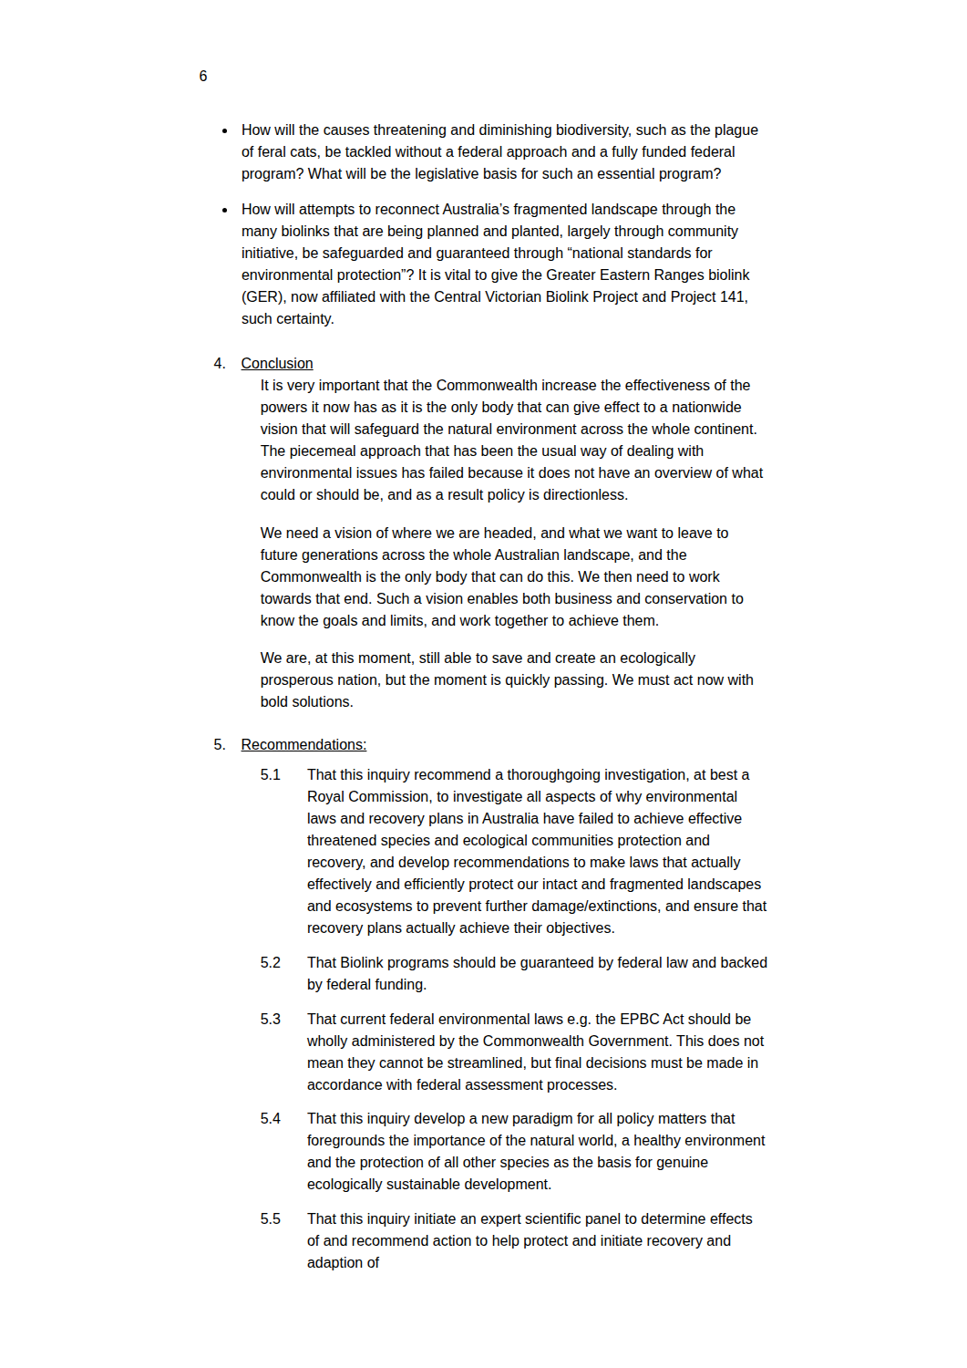6
How will the causes threatening and diminishing biodiversity, such as the plague of feral cats, be tackled without a federal approach and a fully funded federal program? What will be the legislative basis for such an essential program?
How will attempts to reconnect Australia’s fragmented landscape through the many biolinks that are being planned and planted, largely through community initiative, be safeguarded and guaranteed through “national standards for environmental protection”? It is vital to give the Greater Eastern Ranges biolink (GER), now affiliated with the Central Victorian Biolink Project and Project 141, such certainty.
Conclusion
It is very important that the Commonwealth increase the effectiveness of the powers it now has as it is the only body that can give effect to a nationwide vision that will safeguard the natural environment across the whole continent. The piecemeal approach that has been the usual way of dealing with environmental issues has failed because it does not have an overview of what could or should be, and as a result policy is directionless.
We need a vision of where we are headed, and what we want to leave to future generations across the whole Australian landscape, and the Commonwealth is the only body that can do this. We then need to work towards that end. Such a vision enables both business and conservation to know the goals and limits, and work together to achieve them.
We are, at this moment, still able to save and create an ecologically prosperous nation, but the moment is quickly passing. We must act now with bold solutions.
Recommendations:
That this inquiry recommend a thoroughgoing investigation, at best a Royal Commission, to investigate all aspects of why environmental laws and recovery plans in Australia have failed to achieve effective threatened species and ecological communities protection and recovery, and develop recommendations to make laws that actually effectively and efficiently protect our intact and fragmented landscapes and ecosystems to prevent further damage/extinctions, and ensure that recovery plans actually achieve their objectives.
That Biolink programs should be guaranteed by federal law and backed by federal funding.
That current federal environmental laws e.g. the EPBC Act should be wholly administered by the Commonwealth Government. This does not mean they cannot be streamlined, but final decisions must be made in accordance with federal assessment processes.
That this inquiry develop a new paradigm for all policy matters that foregrounds the importance of the natural world, a healthy environment and the protection of all other species as the basis for genuine ecologically sustainable development.
That this inquiry initiate an expert scientific panel to determine effects of and recommend action to help protect and initiate recovery and adaption of